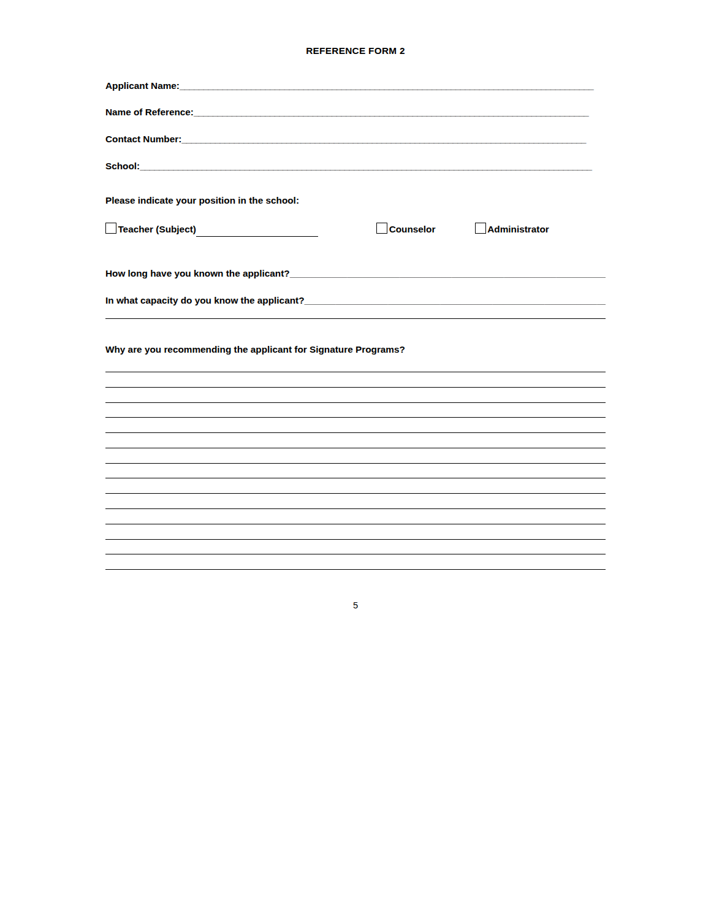REFERENCE FORM 2
Applicant Name:_______________________________________________________________________________________
Name of Reference:___________________________________________________________________________________
Contact Number:_____________________________________________________________________________________
School:_______________________________________________________________________________________________
Please indicate your position in the school:
Teacher (Subject) Counselor Administrator
How long have you known the applicant?_______________________________________________________________
In what capacity do you know the applicant?___________________________________________________________
Why are you recommending the applicant for Signature Programs?
5